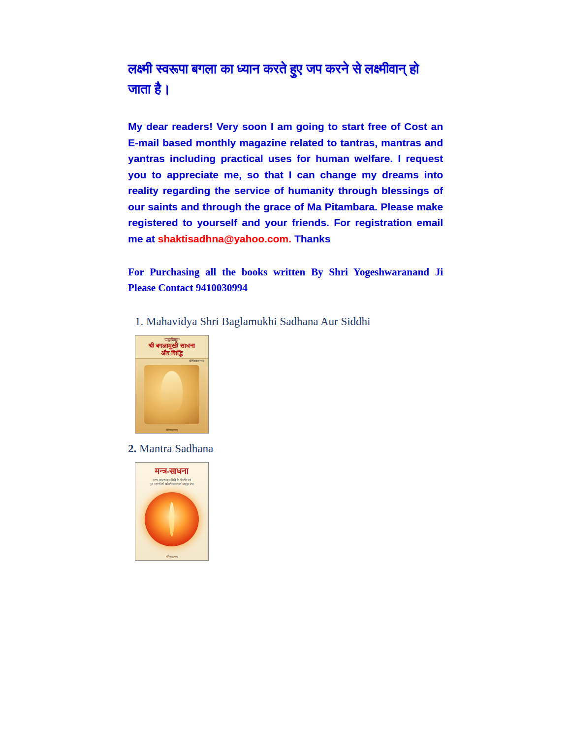लक्ष्मी स्वरूपा बगला का ध्यान करते हुए जप करने से लक्ष्मीवान् हो जाता है।
My dear readers! Very soon I am going to start free of Cost an E-mail based monthly magazine related to tantras, mantras and yantras including practical uses for human welfare. I request you to appreciate me, so that I can change my dreams into reality regarding the service of humanity through blessings of our saints and through the grace of Ma Pitambara. Please make registered to yourself and your friends. For registration email me at shaktisadhna@yahoo.com. Thanks
For Purchasing all the books written By Shri Yogeshwaranand Ji Please Contact 9410030994
1. Mahavidya Shri Baglamukhi Sadhana Aur Siddhi
"महाविद्या"
श्री बगलामुखी साधना
और सिद्धि
योगेश्वरानन्द
योगेश्वरानन्द
2. Mantra Sadhana
मन्त्र-साधना
(मन्त्र-साधना द्वारा सिद्धि के गोपनीय एवं
मूल रहस्यों को खोलने वाला एक अद्भुत ग्रंथ)
योगेश्वरानन्द